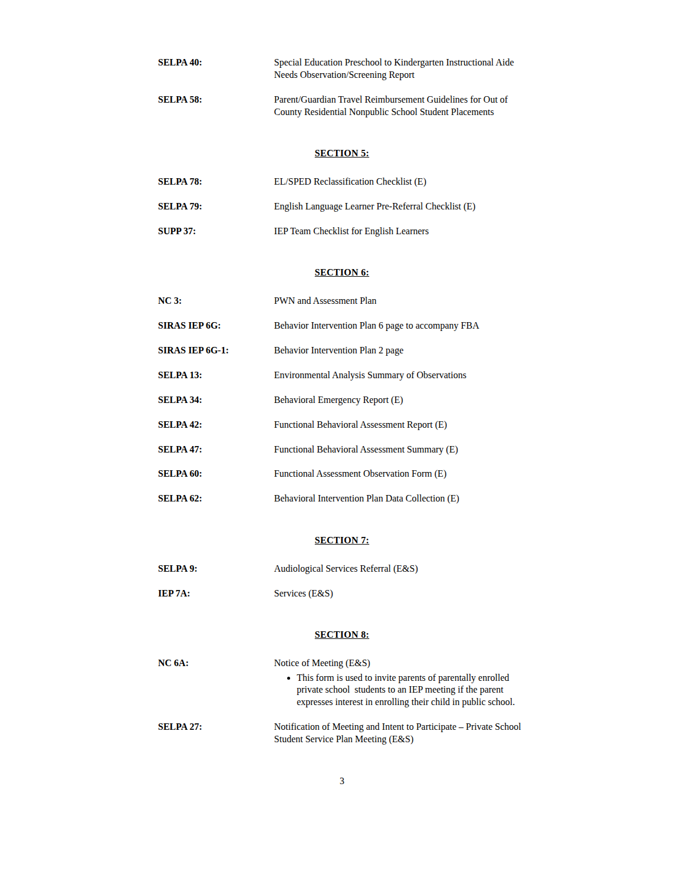| SELPA 40: | Special Education Preschool to Kindergarten Instructional Aide Needs Observation/Screening Report |
| SELPA 58: | Parent/Guardian Travel Reimbursement Guidelines for Out of County Residential Nonpublic School Student Placements |
SECTION 5:
| SELPA 78: | EL/SPED Reclassification Checklist (E) |
| SELPA 79: | English Language Learner Pre-Referral Checklist (E) |
| SUPP 37: | IEP Team Checklist for English Learners |
SECTION 6:
| NC 3: | PWN and Assessment Plan |
| SIRAS IEP 6G: | Behavior Intervention Plan 6 page to accompany FBA |
| SIRAS IEP 6G-1: | Behavior Intervention Plan 2 page |
| SELPA 13: | Environmental Analysis Summary of Observations |
| SELPA 34: | Behavioral Emergency Report (E) |
| SELPA 42: | Functional Behavioral Assessment Report (E) |
| SELPA 47: | Functional Behavioral Assessment Summary (E) |
| SELPA 60: | Functional Assessment Observation Form (E) |
| SELPA 62: | Behavioral Intervention Plan Data Collection (E) |
SECTION 7:
| SELPA 9: | Audiological Services Referral (E&S) |
| IEP 7A: | Services (E&S) |
SECTION 8:
| NC 6A: | Notice of Meeting (E&S) This form is used to invite parents of parentally enrolled private school students to an IEP meeting if the parent expresses interest in enrolling their child in public school. |
| SELPA 27: | Notification of Meeting and Intent to Participate – Private School Student Service Plan Meeting (E&S) |
3